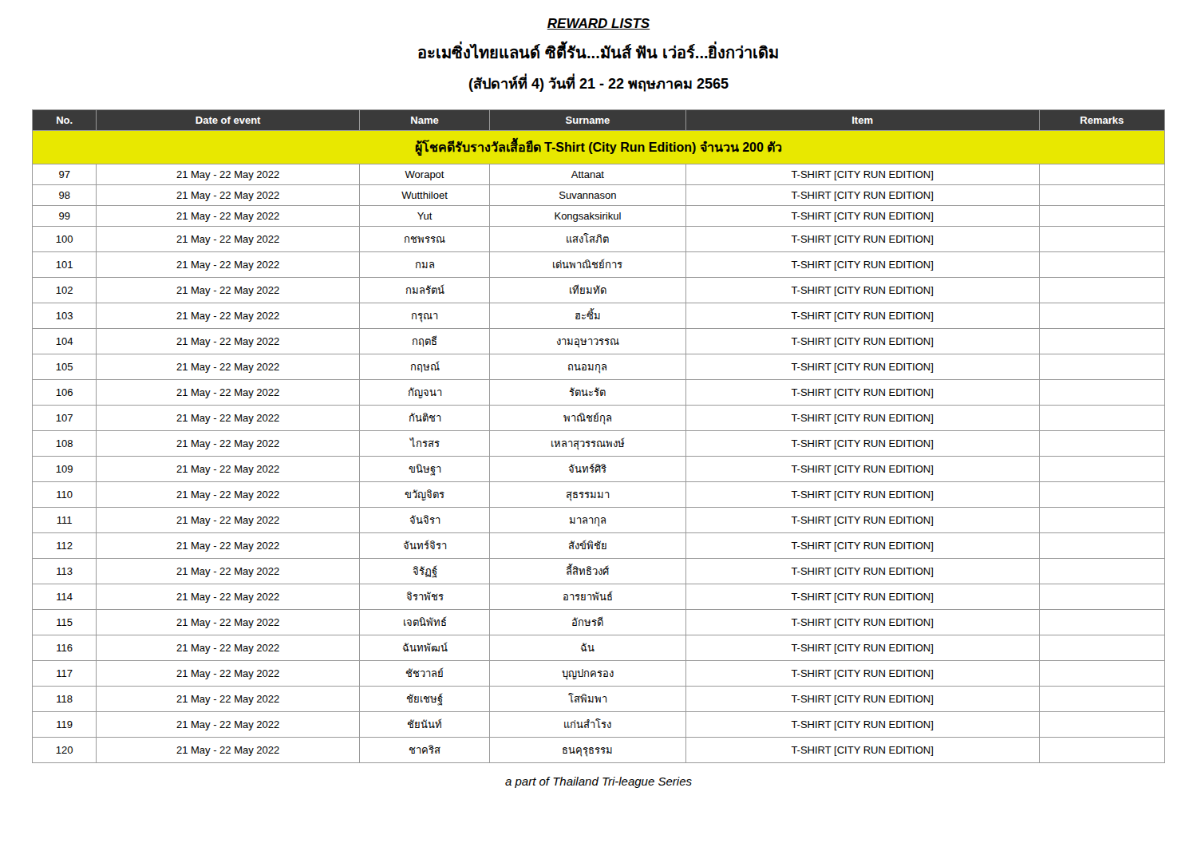REWARD LISTS
อะเมซิ่งไทยแลนด์ ซิตี้รัน...มันส์ ฟัน เว่อร์...ยิ่งกว่าเดิม
(สัปดาห์ที่ 4) วันที่ 21 - 22 พฤษภาคม 2565
| ผู้โชคดีรับรางวัลเสื้อยืด T-Shirt (City Run Edition) จำนวน 200 ตัว |
| No. | Date of event | Name | Surname | Item | Remarks |
| 97 | 21 May - 22 May 2022 | Worapot | Attanat | T-SHIRT [CITY RUN EDITION] | |
| 98 | 21 May - 22 May 2022 | Wutthiloet | Suvannason | T-SHIRT [CITY RUN EDITION] | |
| 99 | 21 May - 22 May 2022 | Yut | Kongsaksirikul | T-SHIRT [CITY RUN EDITION] | |
| 100 | 21 May - 22 May 2022 | กชพรรณ | แสงโสภิต | T-SHIRT [CITY RUN EDITION] | |
| 101 | 21 May - 22 May 2022 | กมล | เด่นพาณิชย์การ | T-SHIRT [CITY RUN EDITION] | |
| 102 | 21 May - 22 May 2022 | กมลรัตน์ | เทียมทัด | T-SHIRT [CITY RUN EDITION] | |
| 103 | 21 May - 22 May 2022 | กรุณา | ฮะซิ้ม | T-SHIRT [CITY RUN EDITION] | |
| 104 | 21 May - 22 May 2022 | กฤตธี | งามอุษาวรรณ | T-SHIRT [CITY RUN EDITION] | |
| 105 | 21 May - 22 May 2022 | กฤษณ์ | ถนอมกุล | T-SHIRT [CITY RUN EDITION] | |
| 106 | 21 May - 22 May 2022 | กัญจนา | รัตนะรัต | T-SHIRT [CITY RUN EDITION] | |
| 107 | 21 May - 22 May 2022 | กันติชา | พาณิชย์กุล | T-SHIRT [CITY RUN EDITION] | |
| 108 | 21 May - 22 May 2022 | ไกรสร | เหลาสุวรรณพงษ์ | T-SHIRT [CITY RUN EDITION] | |
| 109 | 21 May - 22 May 2022 | ขนิษฐา | จันทร์ศิริ | T-SHIRT [CITY RUN EDITION] | |
| 110 | 21 May - 22 May 2022 | ขวัญจิตร | สุธรรมมา | T-SHIRT [CITY RUN EDITION] | |
| 111 | 21 May - 22 May 2022 | จันจิรา | มาลากุล | T-SHIRT [CITY RUN EDITION] | |
| 112 | 21 May - 22 May 2022 | จันทร์จิรา | สังข์พิชัย | T-SHIRT [CITY RUN EDITION] | |
| 113 | 21 May - 22 May 2022 | จิรัฏฐ์ | ลี้สิทธิวงศ์ | T-SHIRT [CITY RUN EDITION] | |
| 114 | 21 May - 22 May 2022 | จิราพัชร | อารยาพันธ์ | T-SHIRT [CITY RUN EDITION] | |
| 115 | 21 May - 22 May 2022 | เจตนิพัทธ์ | อักษรดี | T-SHIRT [CITY RUN EDITION] | |
| 116 | 21 May - 22 May 2022 | ฉันทพัฒน์ | ฉัน | T-SHIRT [CITY RUN EDITION] | |
| 117 | 21 May - 22 May 2022 | ชัชวาลย์ | บุญปกครอง | T-SHIRT [CITY RUN EDITION] | |
| 118 | 21 May - 22 May 2022 | ชัยเชษฐ์ | โสพิมพา | T-SHIRT [CITY RUN EDITION] | |
| 119 | 21 May - 22 May 2022 | ชัยนันท์ | แก่นสำโรง | T-SHIRT [CITY RUN EDITION] | |
| 120 | 21 May - 22 May 2022 | ชาคริส | ธนคุรุธรรม | T-SHIRT [CITY RUN EDITION] | |
a part of Thailand Tri-league Series